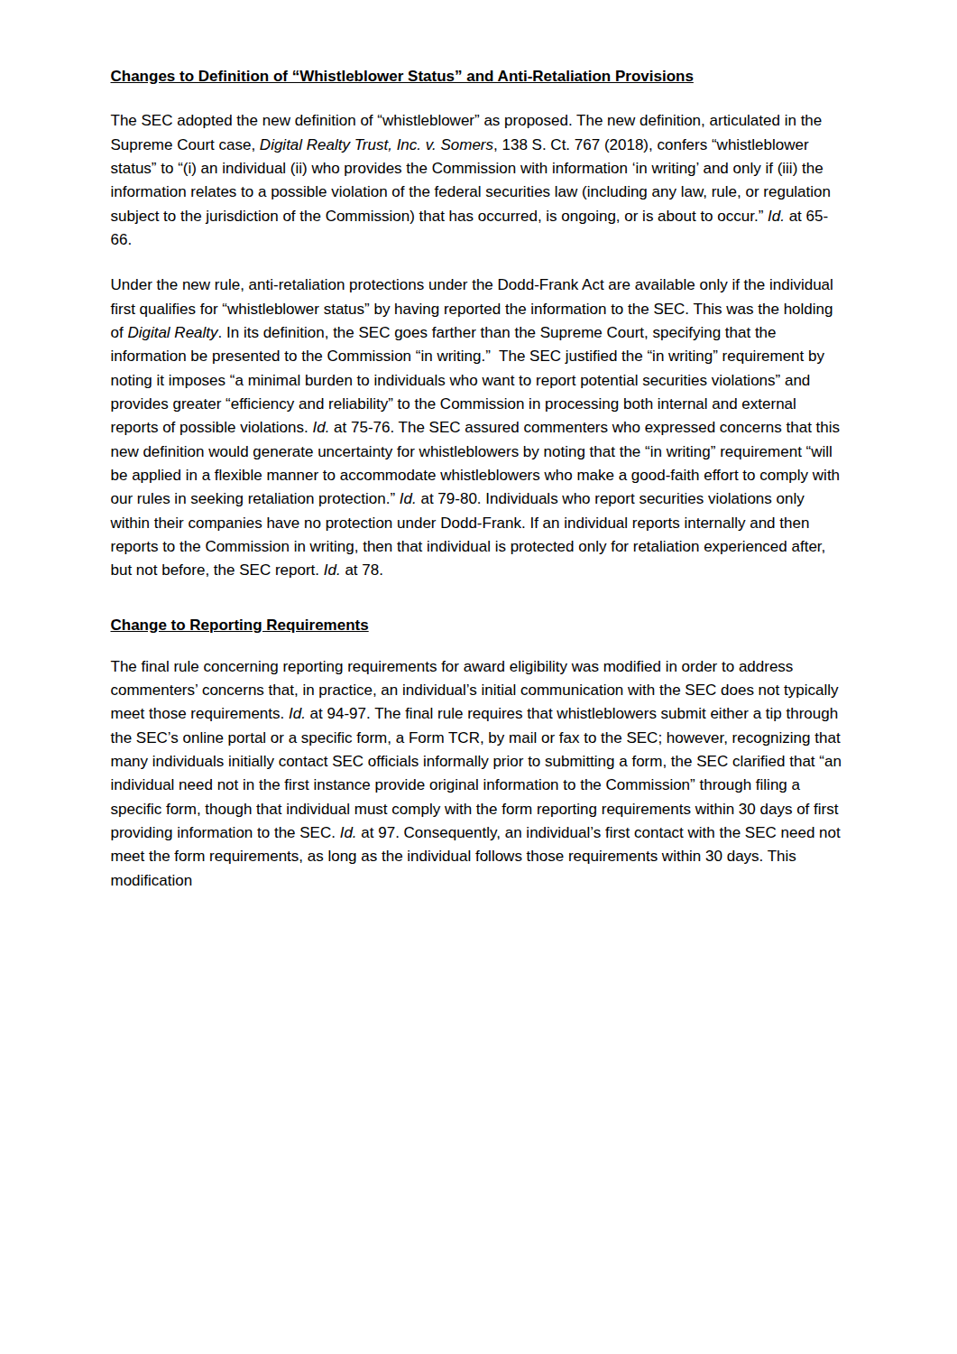Changes to Definition of “Whistleblower Status” and Anti-Retaliation Provisions
The SEC adopted the new definition of “whistleblower” as proposed. The new definition, articulated in the Supreme Court case, Digital Realty Trust, Inc. v. Somers, 138 S. Ct. 767 (2018), confers “whistleblower status” to “(i) an individual (ii) who provides the Commission with information ‘in writing’ and only if (iii) the information relates to a possible violation of the federal securities law (including any law, rule, or regulation subject to the jurisdiction of the Commission) that has occurred, is ongoing, or is about to occur.” Id. at 65-66.
Under the new rule, anti-retaliation protections under the Dodd-Frank Act are available only if the individual first qualifies for “whistleblower status” by having reported the information to the SEC. This was the holding of Digital Realty. In its definition, the SEC goes farther than the Supreme Court, specifying that the information be presented to the Commission “in writing.” The SEC justified the “in writing” requirement by noting it imposes “a minimal burden to individuals who want to report potential securities violations” and provides greater “efficiency and reliability” to the Commission in processing both internal and external reports of possible violations. Id. at 75-76. The SEC assured commenters who expressed concerns that this new definition would generate uncertainty for whistleblowers by noting that the “in writing” requirement “will be applied in a flexible manner to accommodate whistleblowers who make a good-faith effort to comply with our rules in seeking retaliation protection.” Id. at 79-80. Individuals who report securities violations only within their companies have no protection under Dodd-Frank. If an individual reports internally and then reports to the Commission in writing, then that individual is protected only for retaliation experienced after, but not before, the SEC report. Id. at 78.
Change to Reporting Requirements
The final rule concerning reporting requirements for award eligibility was modified in order to address commenters’ concerns that, in practice, an individual’s initial communication with the SEC does not typically meet those requirements. Id. at 94-97. The final rule requires that whistleblowers submit either a tip through the SEC’s online portal or a specific form, a Form TCR, by mail or fax to the SEC; however, recognizing that many individuals initially contact SEC officials informally prior to submitting a form, the SEC clarified that “an individual need not in the first instance provide original information to the Commission” through filing a specific form, though that individual must comply with the form reporting requirements within 30 days of first providing information to the SEC. Id. at 97. Consequently, an individual’s first contact with the SEC need not meet the form requirements, as long as the individual follows those requirements within 30 days. This modification